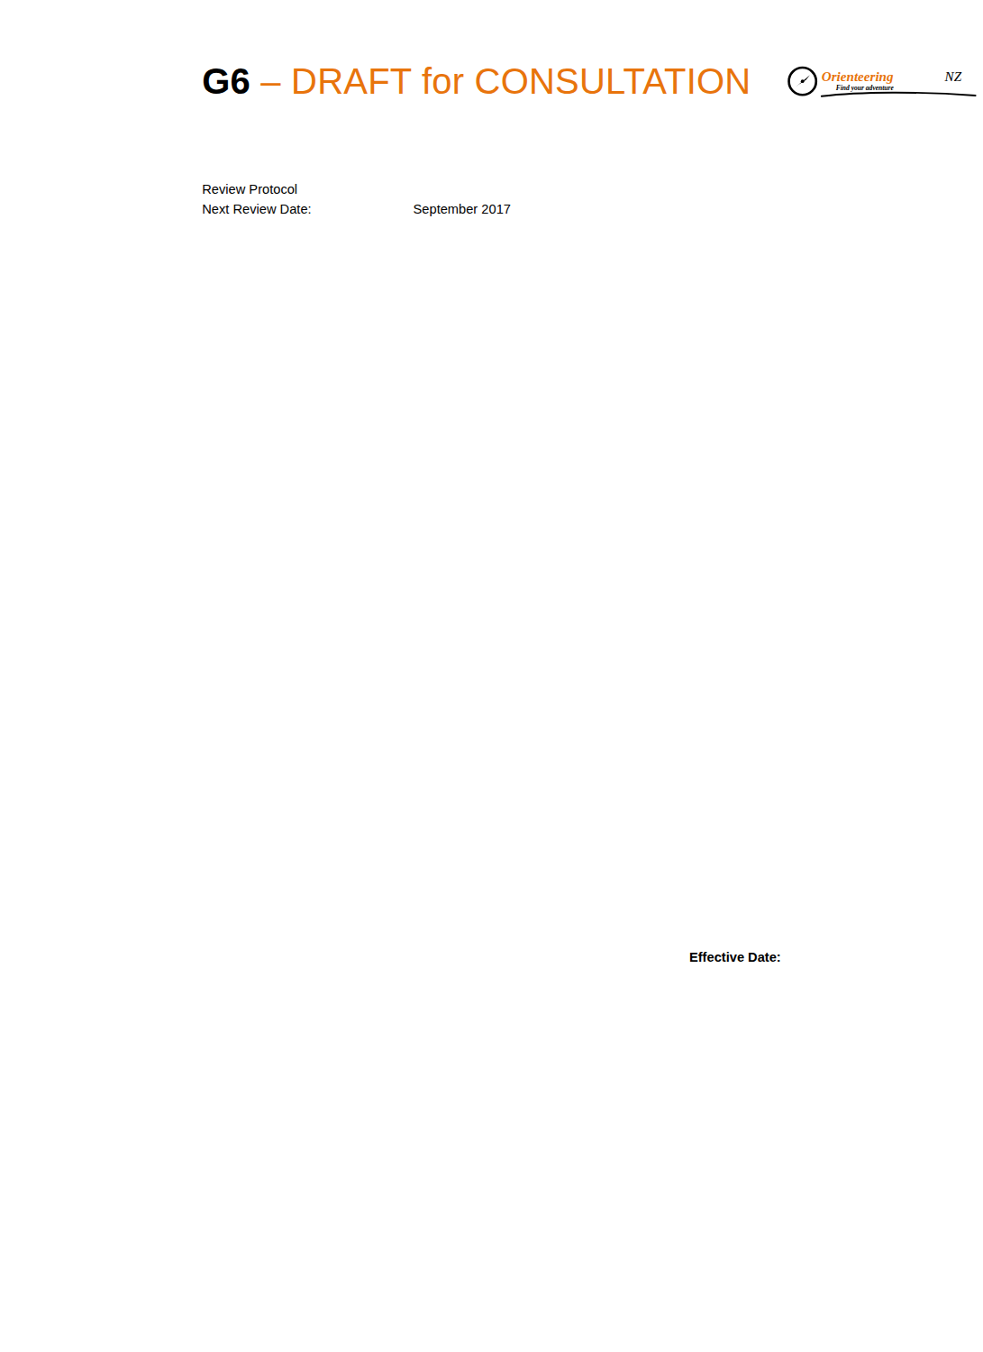G6 – DRAFT for CONSULTATION
Orienteering NZ — Find your adventure Orienteering NZ Find your adventure
Review Protocol
Next Review Date:
September 2017
Effective Date: